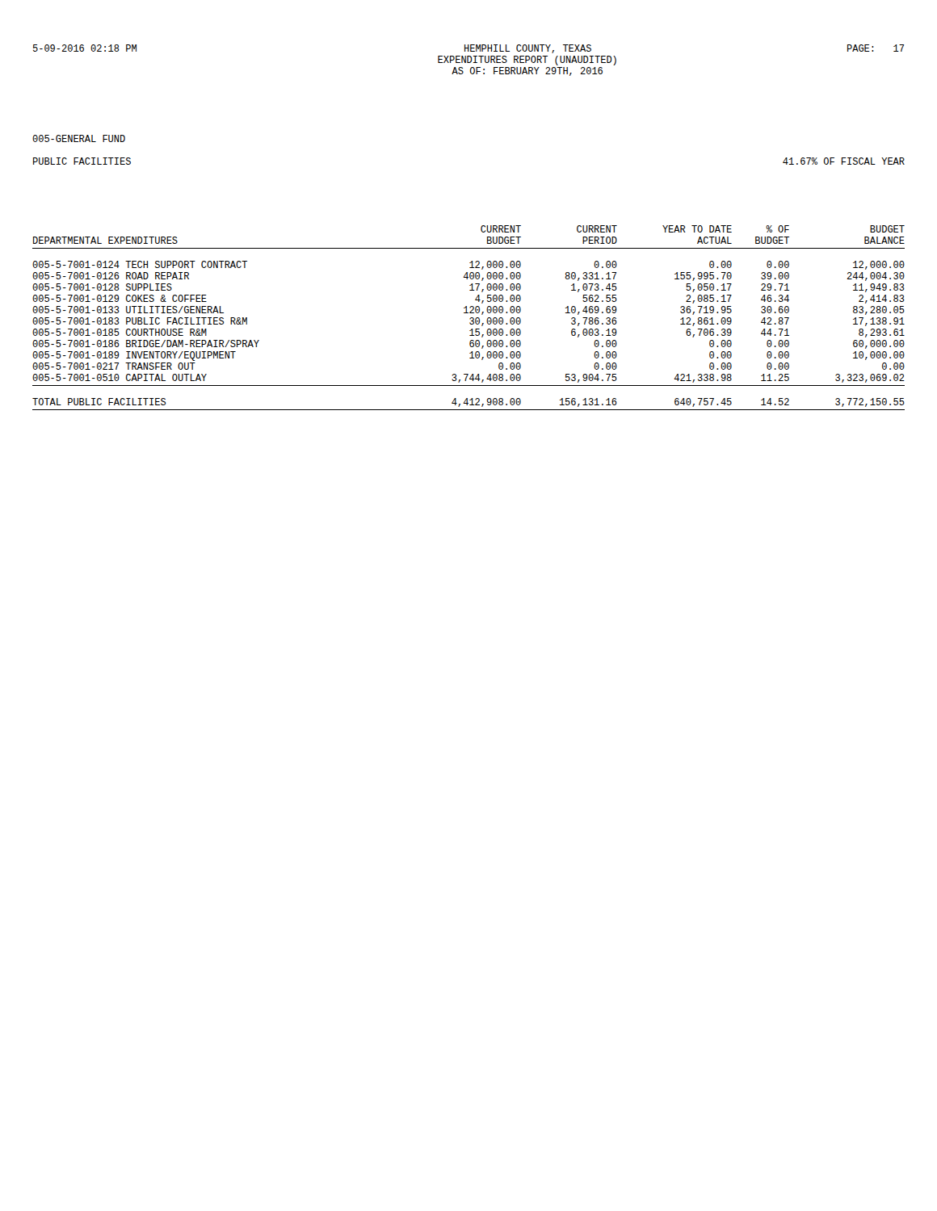| 5-09-2016 02:18 PM | HEMPHILL COUNTY, TEXAS | PAGE: 17 |
| | EXPENDITURES REPORT (UNAUDITED) | |
| | AS OF: FEBRUARY 29TH, 2016 | |
005-GENERAL FUND
| PUBLIC FACILITIES | 41.67% OF FISCAL YEAR |
| | CURRENT | CURRENT | YEAR TO DATE | % OF | BUDGET |
| DEPARTMENTAL EXPENDITURES | BUDGET | PERIOD | ACTUAL | BUDGET | BALANCE |
| 005-5-7001-0124 TECH SUPPORT CONTRACT | 12,000.00 | 0.00 | 0.00 | 0.00 | 12,000.00 |
| 005-5-7001-0126 ROAD REPAIR | 400,000.00 | 80,331.17 | 155,995.70 | 39.00 | 244,004.30 |
| 005-5-7001-0128 SUPPLIES | 17,000.00 | 1,073.45 | 5,050.17 | 29.71 | 11,949.83 |
| 005-5-7001-0129 COKES & COFFEE | 4,500.00 | 562.55 | 2,085.17 | 46.34 | 2,414.83 |
| 005-5-7001-0133 UTILITIES/GENERAL | 120,000.00 | 10,469.69 | 36,719.95 | 30.60 | 83,280.05 |
| 005-5-7001-0183 PUBLIC FACILITIES R&M | 30,000.00 | 3,786.36 | 12,861.09 | 42.87 | 17,138.91 |
| 005-5-7001-0185 COURTHOUSE R&M | 15,000.00 | 6,003.19 | 6,706.39 | 44.71 | 8,293.61 |
| 005-5-7001-0186 BRIDGE/DAM-REPAIR/SPRAY | 60,000.00 | 0.00 | 0.00 | 0.00 | 60,000.00 |
| 005-5-7001-0189 INVENTORY/EQUIPMENT | 10,000.00 | 0.00 | 0.00 | 0.00 | 10,000.00 |
| 005-5-7001-0217 TRANSFER OUT | 0.00 | 0.00 | 0.00 | 0.00 | 0.00 |
| 005-5-7001-0510 CAPITAL OUTLAY | 3,744,408.00 | 53,904.75 | 421,338.98 | 11.25 | 3,323,069.02 |
| TOTAL PUBLIC FACILITIES | 4,412,908.00 | 156,131.16 | 640,757.45 | 14.52 | 3,772,150.55 |